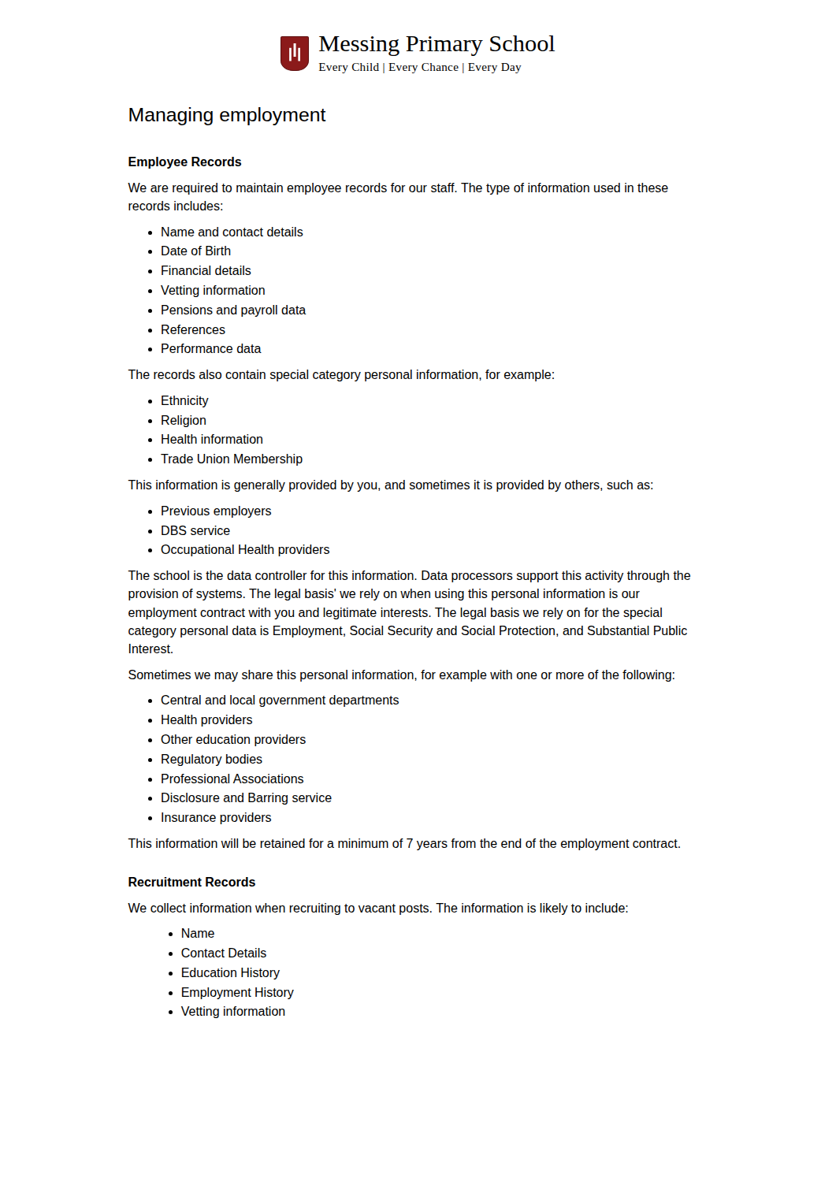Messing Primary School
Every Child | Every Chance | Every Day
Managing employment
Employee Records
We are required to maintain employee records for our staff. The type of information used in these records includes:
Name and contact details
Date of Birth
Financial details
Vetting information
Pensions and payroll data
References
Performance data
The records also contain special category personal information, for example:
Ethnicity
Religion
Health information
Trade Union Membership
This information is generally provided by you, and sometimes it is provided by others, such as:
Previous employers
DBS service
Occupational Health providers
The school is the data controller for this information. Data processors support this activity through the provision of systems. The legal basis' we rely on when using this personal information is our employment contract with you and legitimate interests. The legal basis we rely on for the special category personal data is Employment, Social Security and Social Protection, and Substantial Public Interest.
Sometimes we may share this personal information, for example with one or more of the following:
Central and local government departments
Health providers
Other education providers
Regulatory bodies
Professional Associations
Disclosure and Barring service
Insurance providers
This information will be retained for a minimum of 7 years from the end of the employment contract.
Recruitment Records
We collect information when recruiting to vacant posts. The information is likely to include:
Name
Contact Details
Education History
Employment History
Vetting information